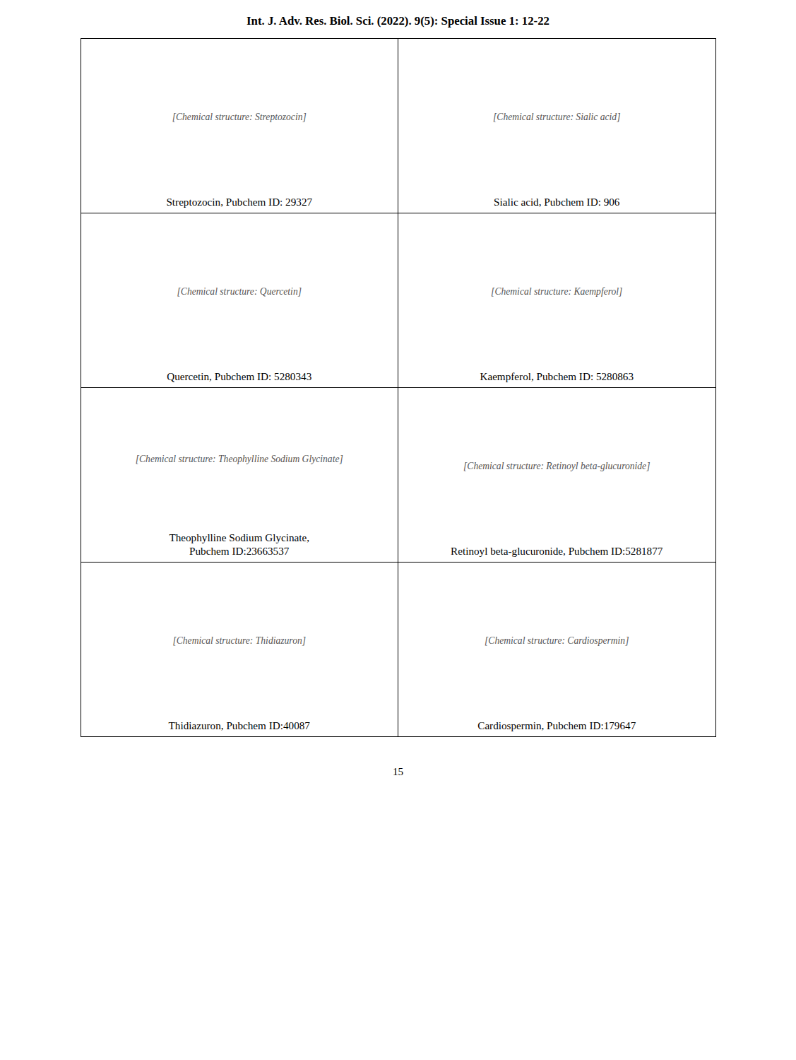Int. J. Adv. Res. Biol. Sci. (2022). 9(5): Special Issue 1: 12-22
| [Chemical structure: Streptozocin] Streptozocin, Pubchem ID: 29327 | [Chemical structure: Sialic acid] Sialic acid, Pubchem ID: 906 |
| [Chemical structure: Quercetin] Quercetin, Pubchem ID: 5280343 | [Chemical structure: Kaempferol] Kaempferol, Pubchem ID: 5280863 |
| [Chemical structure: Theophylline Sodium Glycinate] Theophylline Sodium Glycinate, Pubchem ID:23663537 | [Chemical structure: Retinoyl beta-glucuronide] Retinoyl beta-glucuronide, Pubchem ID:5281877 |
| [Chemical structure: Thidiazuron] Thidiazuron, Pubchem ID:40087 | [Chemical structure: Cardiospermin] Cardiospermin, Pubchem ID:179647 |
15